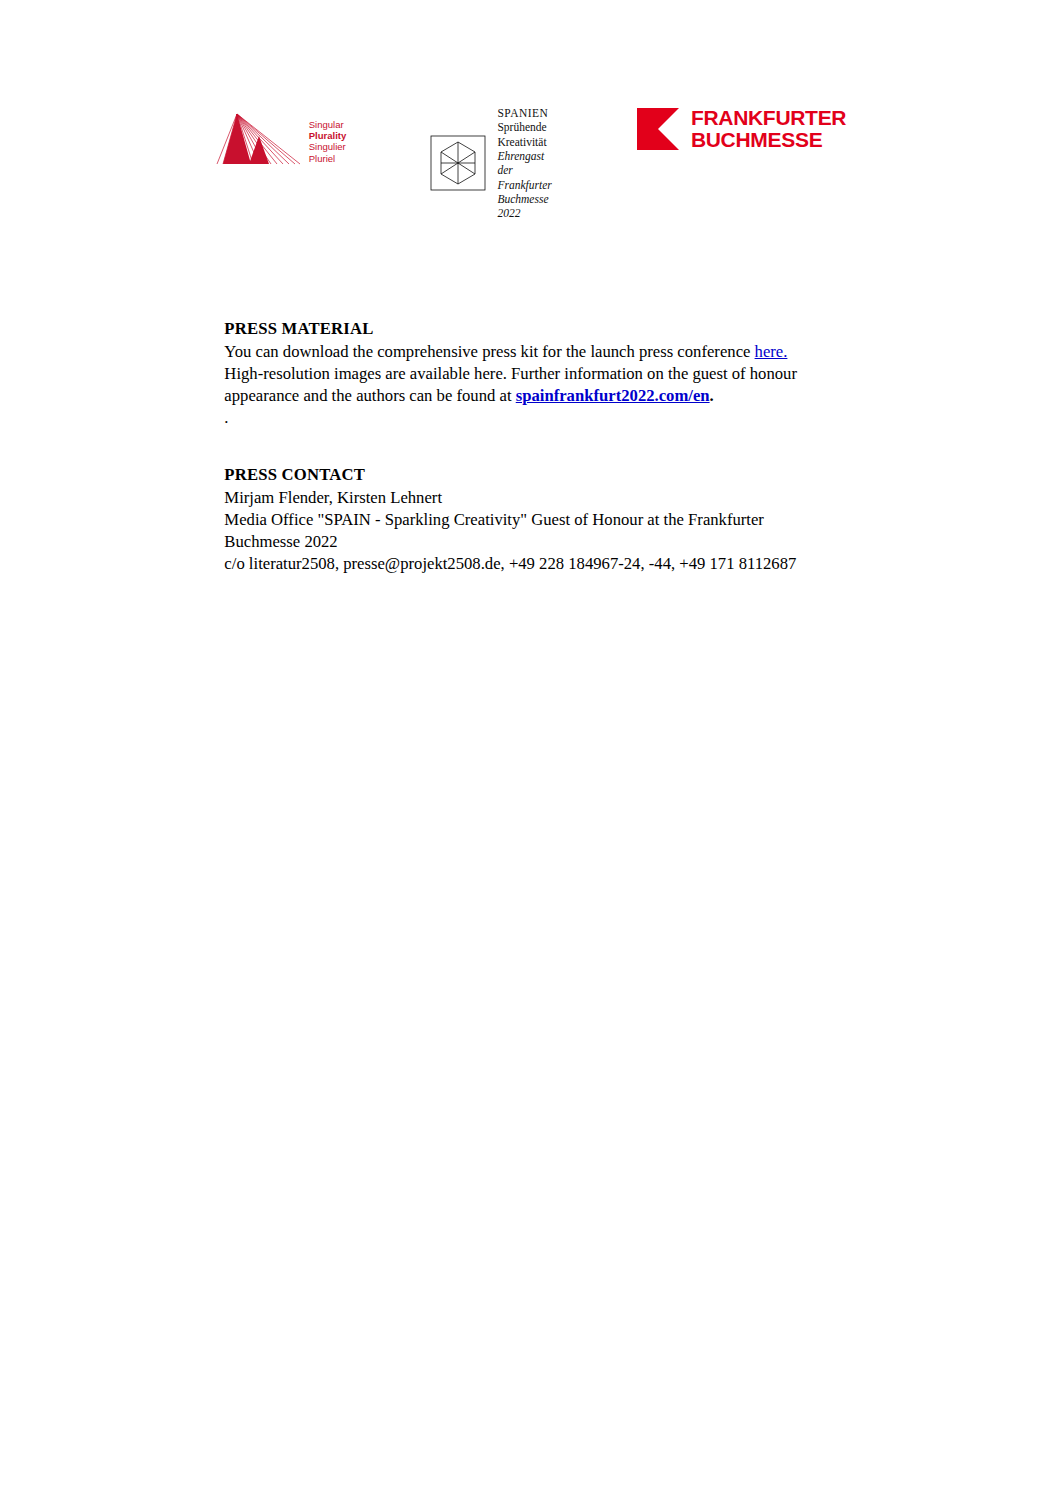Singular
Plurality
Singulier
Pluriel
SPANIEN
Sprühende Kreativität
Ehrengast der
Frankfurter Buchmesse 2022
FRANKFURTER
BUCHMESSE
PRESS MATERIAL
You can download the comprehensive press kit for the launch press conference here.
High-resolution images are available here. Further information on the guest of honour appearance and the authors can be found at spainfrankfurt2022.com/en.
.
PRESS CONTACT
Mirjam Flender, Kirsten Lehnert
Media Office "SPAIN - Sparkling Creativity" Guest of Honour at the Frankfurter Buchmesse 2022
c/o literatur2508, presse@projekt2508.de, +49 228 184967-24, -44, +49 171 8112687